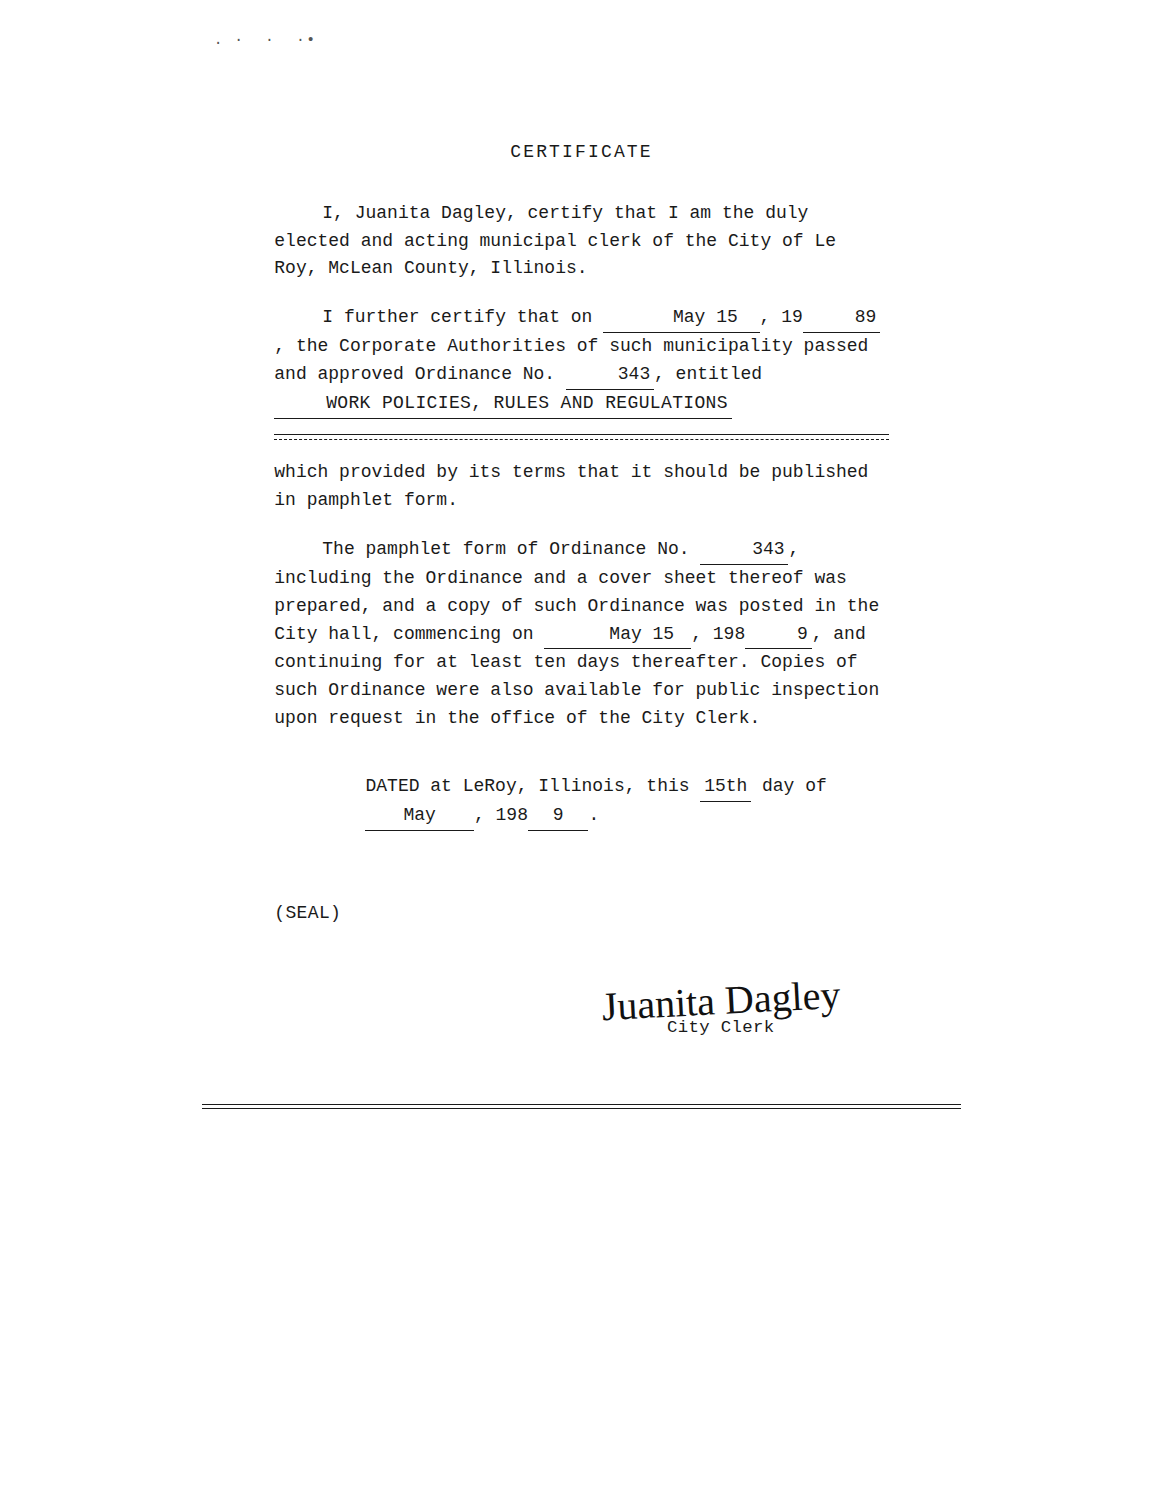. · · ·•
CERTIFICATE
I, Juanita Dagley, certify that I am the duly elected and acting municipal clerk of the City of Le Roy, McLean County, Illinois.
I further certify that on May 15, 1989, the Corporate Authorities of such municipality passed and approved Ordinance No. 343, entitled WORK POLICIES, RULES AND REGULATIONS
which provided by its terms that it should be published in pamphlet form.
The pamphlet form of Ordinance No. 343, including the Ordinance and a cover sheet thereof was prepared, and a copy of such Ordinance was posted in the City hall, commencing on May 15, 1989, and continuing for at least ten days thereafter. Copies of such Ordinance were also available for public inspection upon request in the office of the City Clerk.
DATED at LeRoy, Illinois, this 15th day of May, 1989.
(SEAL)
Juanita Dagley
City Clerk